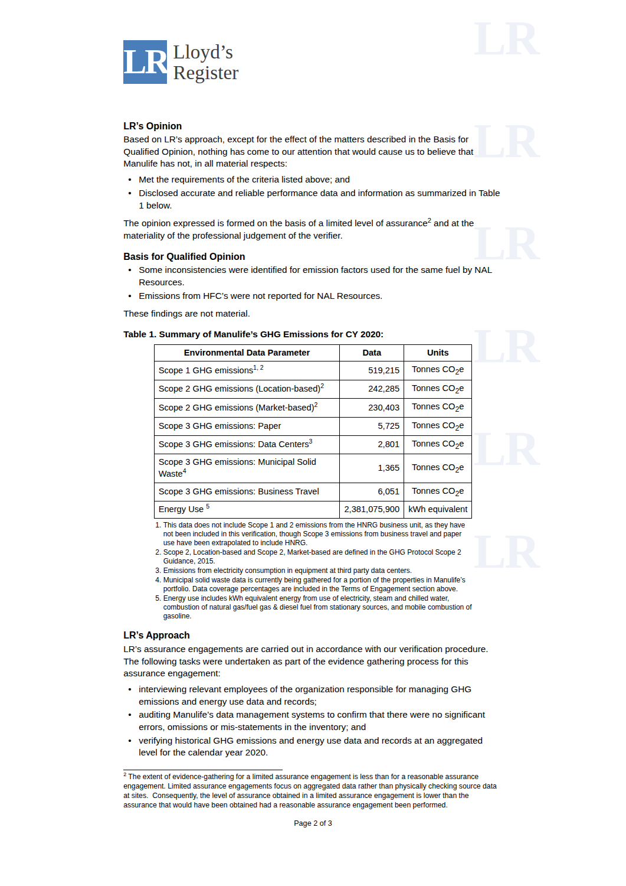LR
LR
LR
LR
LR
LR
LR
Lloyd’s
Register
LR’s Opinion
Based on LR’s approach, except for the effect of the matters described in the Basis for Qualified Opinion, nothing has come to our attention that would cause us to believe that Manulife has not, in all material respects:
Met the requirements of the criteria listed above; and
Disclosed accurate and reliable performance data and information as summarized in Table 1 below.
The opinion expressed is formed on the basis of a limited level of assurance2 and at the materiality of the professional judgement of the verifier.
Basis for Qualified Opinion
Some inconsistencies were identified for emission factors used for the same fuel by NAL Resources.
Emissions from HFC’s were not reported for NAL Resources.
These findings are not material.
Table 1. Summary of Manulife’s GHG Emissions for CY 2020:
| Environmental Data Parameter | Data | Units |
| --- | --- | --- |
| Scope 1 GHG emissions 1, 2 | 519,215 | Tonnes CO 2 e |
| Scope 2 GHG emissions (Location-based) 2 | 242,285 | Tonnes CO 2 e |
| Scope 2 GHG emissions (Market-based) 2 | 230,403 | Tonnes CO 2 e |
| Scope 3 GHG emissions: Paper | 5,725 | Tonnes CO 2 e |
| Scope 3 GHG emissions: Data Centers 3 | 2,801 | Tonnes CO 2 e |
| Scope 3 GHG emissions: Municipal Solid Waste 4 | 1,365 | Tonnes CO 2 e |
| Scope 3 GHG emissions: Business Travel | 6,051 | Tonnes CO 2 e |
| Energy Use 5 | 2,381,075,900 | kWh equivalent |
This data does not include Scope 1 and 2 emissions from the HNRG business unit, as they have not been included in this verification, though Scope 3 emissions from business travel and paper use have been extrapolated to include HNRG.
Scope 2, Location-based and Scope 2, Market-based are defined in the GHG Protocol Scope 2 Guidance, 2015.
Emissions from electricity consumption in equipment at third party data centers.
Municipal solid waste data is currently being gathered for a portion of the properties in Manulife’s portfolio. Data coverage percentages are included in the Terms of Engagement section above.
Energy use includes kWh equivalent energy from use of electricity, steam and chilled water, combustion of natural gas/fuel gas & diesel fuel from stationary sources, and mobile combustion of gasoline.
LR’s Approach
LR’s assurance engagements are carried out in accordance with our verification procedure. The following tasks were undertaken as part of the evidence gathering process for this assurance engagement:
interviewing relevant employees of the organization responsible for managing GHG emissions and energy use data and records;
auditing Manulife’s data management systems to confirm that there were no significant errors, omissions or mis-statements in the inventory; and
verifying historical GHG emissions and energy use data and records at an aggregated level for the calendar year 2020.
2 The extent of evidence-gathering for a limited assurance engagement is less than for a reasonable assurance engagement. Limited assurance engagements focus on aggregated data rather than physically checking source data at sites. Consequently, the level of assurance obtained in a limited assurance engagement is lower than the assurance that would have been obtained had a reasonable assurance engagement been performed.
Page 2 of 3